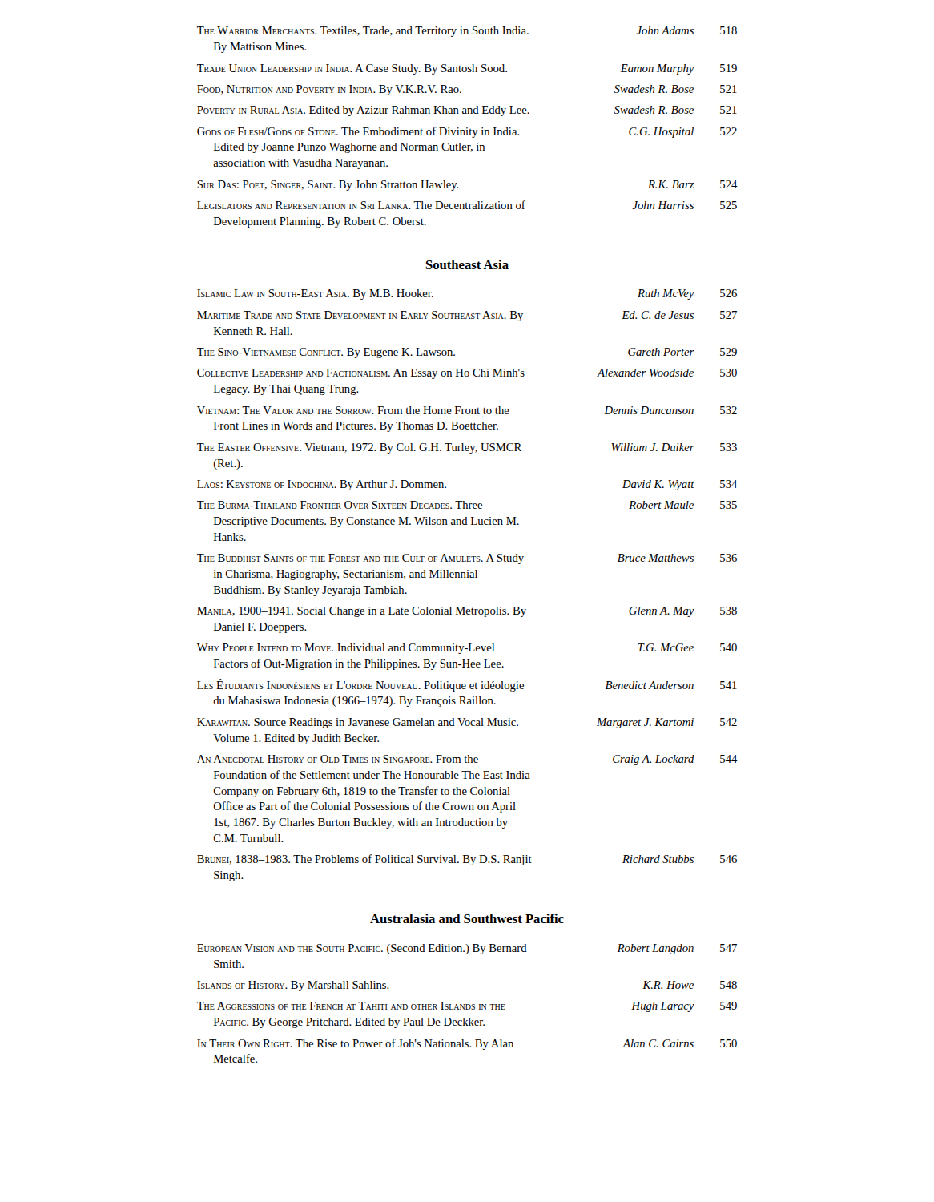| The Warrior Merchants. Textiles, Trade, and Territory in South India. By Mattison Mines. | John Adams | 518 |
| Trade Union Leadership in India. A Case Study. By Santosh Sood. | Eamon Murphy | 519 |
| Food, Nutrition and Poverty in India. By V.K.R.V. Rao. | Swadesh R. Bose | 521 |
| Poverty in Rural Asia. Edited by Azizur Rahman Khan and Eddy Lee. | Swadesh R. Bose | 521 |
| Gods of Flesh/Gods of Stone. The Embodiment of Divinity in India. Edited by Joanne Punzo Waghorne and Norman Cutler, in association with Vasudha Narayanan. | C.G. Hospital | 522 |
| Sur Das: Poet, Singer, Saint. By John Stratton Hawley. | R.K. Barz | 524 |
| Legislators and Representation in Sri Lanka. The Decentralization of Development Planning. By Robert C. Oberst. | John Harriss | 525 |
Southeast Asia
| Islamic Law in South-East Asia. By M.B. Hooker. | Ruth McVey | 526 |
| Maritime Trade and State Development in Early Southeast Asia. By Kenneth R. Hall. | Ed. C. de Jesus | 527 |
| The Sino-Vietnamese Conflict. By Eugene K. Lawson. | Gareth Porter | 529 |
| Collective Leadership and Factionalism. An Essay on Ho Chi Minh's Legacy. By Thai Quang Trung. | Alexander Woodside | 530 |
| Vietnam: The Valor and the Sorrow. From the Home Front to the Front Lines in Words and Pictures. By Thomas D. Boettcher. | Dennis Duncanson | 532 |
| The Easter Offensive. Vietnam, 1972. By Col. G.H. Turley, USMCR (Ret.). | William J. Duiker | 533 |
| Laos: Keystone of Indochina. By Arthur J. Dommen. | David K. Wyatt | 534 |
| The Burma-Thailand Frontier Over Sixteen Decades. Three Descriptive Documents. By Constance M. Wilson and Lucien M. Hanks. | Robert Maule | 535 |
| The Buddhist Saints of the Forest and the Cult of Amulets. A Study in Charisma, Hagiography, Sectarianism, and Millennial Buddhism. By Stanley Jeyaraja Tambiah. | Bruce Matthews | 536 |
| Manila, 1900–1941. Social Change in a Late Colonial Metropolis. By Daniel F. Doeppers. | Glenn A. May | 538 |
| Why People Intend to Move. Individual and Community-Level Factors of Out-Migration in the Philippines. By Sun-Hee Lee. | T.G. McGee | 540 |
| Les Étudiants Indonésiens et L'ordre Nouveau. Politique et idéologie du Mahasiswa Indonesia (1966–1974). By François Raillon. | Benedict Anderson | 541 |
| Karawitan. Source Readings in Javanese Gamelan and Vocal Music. Volume 1. Edited by Judith Becker. | Margaret J. Kartomi | 542 |
| An Anecdotal History of Old Times in Singapore. From the Foundation of the Settlement under The Honourable The East India Company on February 6th, 1819 to the Transfer to the Colonial Office as Part of the Colonial Possessions of the Crown on April 1st, 1867. By Charles Burton Buckley, with an Introduction by C.M. Turnbull. | Craig A. Lockard | 544 |
| Brunei, 1838–1983. The Problems of Political Survival. By D.S. Ranjit Singh. | Richard Stubbs | 546 |
Australasia and Southwest Pacific
| European Vision and the South Pacific. (Second Edition.) By Bernard Smith. | Robert Langdon | 547 |
| Islands of History. By Marshall Sahlins. | K.R. Howe | 548 |
| The Aggressions of the French at Tahiti and other Islands in the Pacific. By George Pritchard. Edited by Paul De Deckker. | Hugh Laracy | 549 |
| In Their Own Right. The Rise to Power of Joh's Nationals. By Alan Metcalfe. | Alan C. Cairns | 550 |